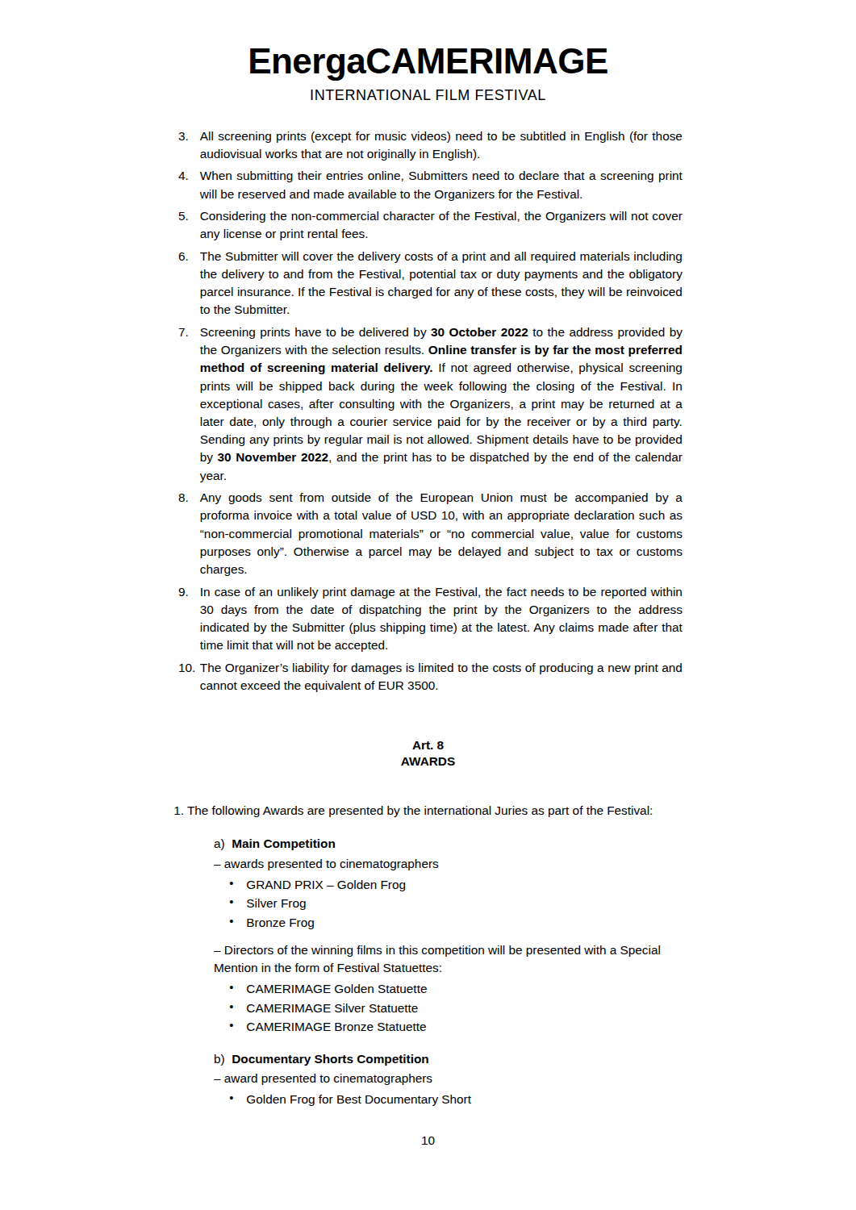Energa CAMERIMAGE
INTERNATIONAL FILM FESTIVAL
3. All screening prints (except for music videos) need to be subtitled in English (for those audiovisual works that are not originally in English).
4. When submitting their entries online, Submitters need to declare that a screening print will be reserved and made available to the Organizers for the Festival.
5. Considering the non-commercial character of the Festival, the Organizers will not cover any license or print rental fees.
6. The Submitter will cover the delivery costs of a print and all required materials including the delivery to and from the Festival, potential tax or duty payments and the obligatory parcel insurance. If the Festival is charged for any of these costs, they will be reinvoiced to the Submitter.
7. Screening prints have to be delivered by 30 October 2022 to the address provided by the Organizers with the selection results. Online transfer is by far the most preferred method of screening material delivery. If not agreed otherwise, physical screening prints will be shipped back during the week following the closing of the Festival. In exceptional cases, after consulting with the Organizers, a print may be returned at a later date, only through a courier service paid for by the receiver or by a third party. Sending any prints by regular mail is not allowed. Shipment details have to be provided by 30 November 2022, and the print has to be dispatched by the end of the calendar year.
8. Any goods sent from outside of the European Union must be accompanied by a proforma invoice with a total value of USD 10, with an appropriate declaration such as “non-commercial promotional materials” or “no commercial value, value for customs purposes only”. Otherwise a parcel may be delayed and subject to tax or customs charges.
9. In case of an unlikely print damage at the Festival, the fact needs to be reported within 30 days from the date of dispatching the print by the Organizers to the address indicated by the Submitter (plus shipping time) at the latest. Any claims made after that time limit that will not be accepted.
10. The Organizer’s liability for damages is limited to the costs of producing a new print and cannot exceed the equivalent of EUR 3500.
Art. 8 AWARDS
1. The following Awards are presented by the international Juries as part of the Festival:
a) Main Competition
– awards presented to cinematographers
GRAND PRIX – Golden Frog
Silver Frog
Bronze Frog
– Directors of the winning films in this competition will be presented with a Special Mention in the form of Festival Statuettes:
CAMERIMAGE Golden Statuette
CAMERIMAGE Silver Statuette
CAMERIMAGE Bronze Statuette
b) Documentary Shorts Competition
– award presented to cinematographers
Golden Frog for Best Documentary Short
10